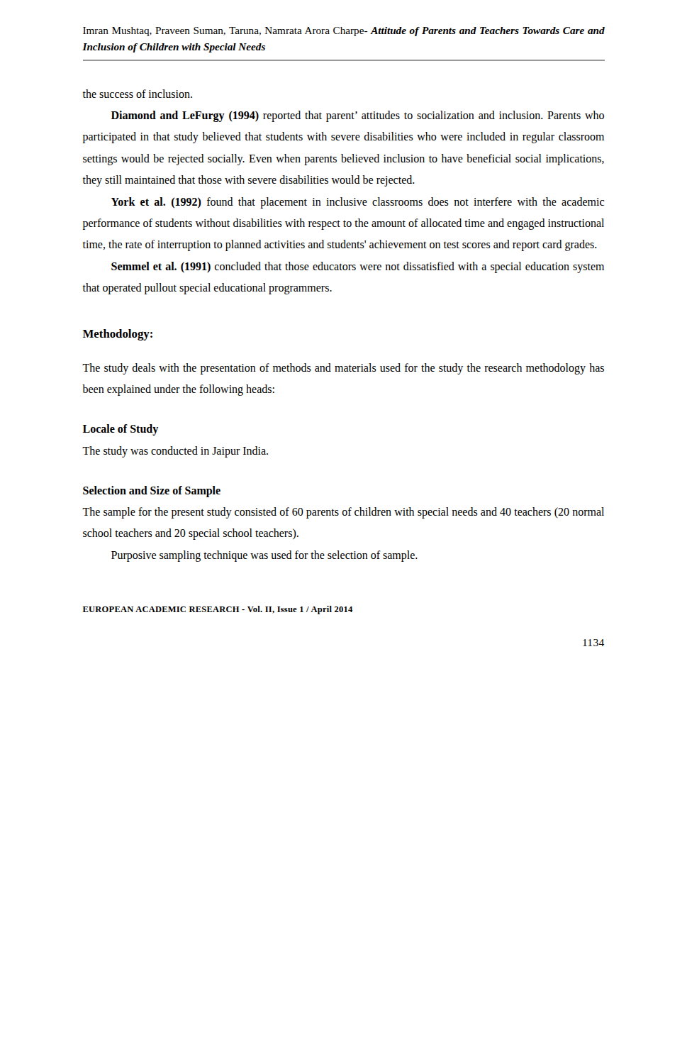Imran Mushtaq, Praveen Suman, Taruna, Namrata Arora Charpe- Attitude of Parents and Teachers Towards Care and Inclusion of Children with Special Needs
the success of inclusion.
Diamond and LeFurgy (1994) reported that parent’ attitudes to socialization and inclusion. Parents who participated in that study believed that students with severe disabilities who were included in regular classroom settings would be rejected socially. Even when parents believed inclusion to have beneficial social implications, they still maintained that those with severe disabilities would be rejected.
York et al. (1992) found that placement in inclusive classrooms does not interfere with the academic performance of students without disabilities with respect to the amount of allocated time and engaged instructional time, the rate of interruption to planned activities and students' achievement on test scores and report card grades.
Semmel et al. (1991) concluded that those educators were not dissatisfied with a special education system that operated pullout special educational programmers.
Methodology:
The study deals with the presentation of methods and materials used for the study the research methodology has been explained under the following heads:
Locale of Study
The study was conducted in Jaipur India.
Selection and Size of Sample
The sample for the present study consisted of 60 parents of children with special needs and 40 teachers (20 normal school teachers and 20 special school teachers).
Purposive sampling technique was used for the selection of sample.
EUROPEAN ACADEMIC RESEARCH - Vol. II, Issue 1 / April 2014
1134